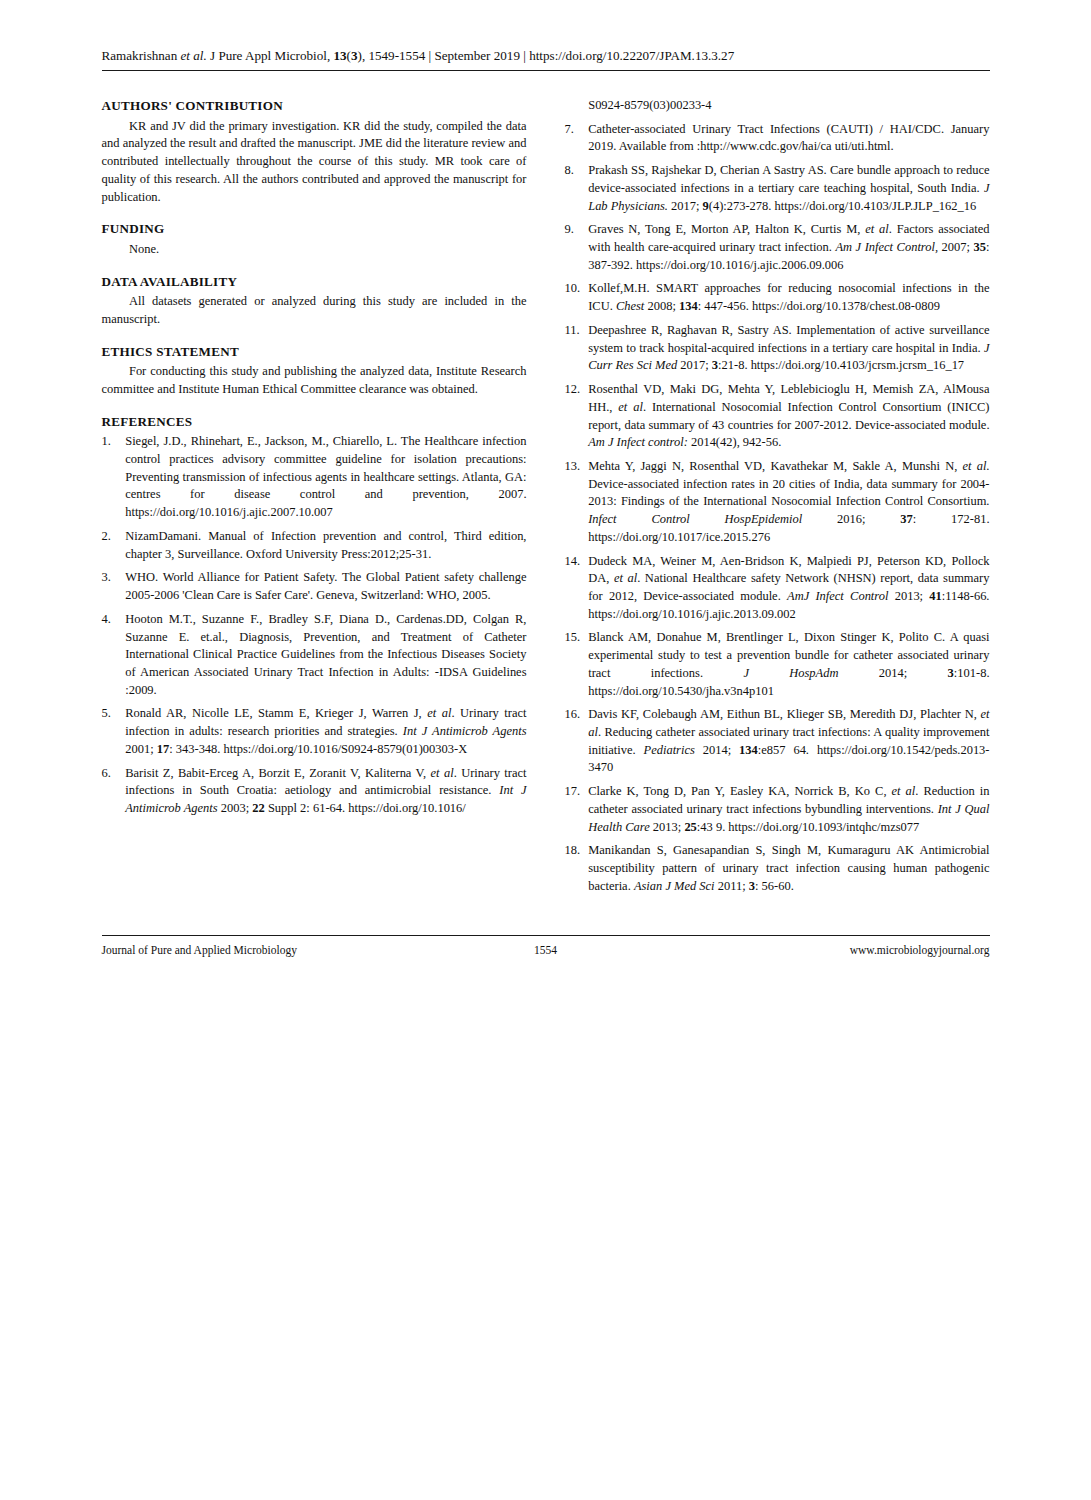Ramakrishnan et al. J Pure Appl Microbiol, 13(3), 1549-1554 | September 2019 | https://doi.org/10.22207/JPAM.13.3.27
Authors' Contribution
KR and JV did the primary investigation. KR did the study, compiled the data and analyzed the result and drafted the manuscript. JME did the literature review and contributed intellectually throughout the course of this study. MR took care of quality of this research. All the authors contributed and approved the manuscript for publication.
Funding
None.
Data Availability
All datasets generated or analyzed during this study are included in the manuscript.
Ethics Statement
For conducting this study and publishing the analyzed data, Institute Research committee and Institute Human Ethical Committee clearance was obtained.
References
Siegel, J.D., Rhinehart, E., Jackson, M., Chiarello, L. The Healthcare infection control practices advisory committee guideline for isolation precautions: Preventing transmission of infectious agents in healthcare settings. Atlanta, GA: centres for disease control and prevention, 2007. https://doi.org/10.1016/j.ajic.2007.10.007
NizamDamani. Manual of Infection prevention and control, Third edition, chapter 3, Surveillance. Oxford University Press:2012;25-31.
WHO. World Alliance for Patient Safety. The Global Patient safety challenge 2005-2006 'Clean Care is Safer Care'. Geneva, Switzerland: WHO, 2005.
Hooton M.T., Suzanne F., Bradley S.F, Diana D., Cardenas.DD, Colgan R, Suzanne E. et.al., Diagnosis, Prevention, and Treatment of Catheter International Clinical Practice Guidelines from the Infectious Diseases Society of American Associated Urinary Tract Infection in Adults: -IDSA Guidelines :2009.
Ronald AR, Nicolle LE, Stamm E, Krieger J, Warren J, et al. Urinary tract infection in adults: research priorities and strategies. Int J Antimicrob Agents 2001; 17: 343-348. https://doi.org/10.1016/S0924-8579(01)00303-X
Barisit Z, Babit-Erceg A, Borzit E, Zoranit V, Kaliterna V, et al. Urinary tract infections in South Croatia: aetiology and antimicrobial resistance. Int J Antimicrob Agents 2003; 22 Suppl 2: 61-64. https://doi.org/10.1016/
S0924-8579(03)00233-4
Catheter-associated Urinary Tract Infections (CAUTI) / HAI/CDC. January 2019. Available from :http://www.cdc.gov/hai/ca uti/uti.html.
Prakash SS, Rajshekar D, Cherian A Sastry AS. Care bundle approach to reduce device-associated infections in a tertiary care teaching hospital, South India. J Lab Physicians. 2017; 9(4):273-278. https://doi.org/10.4103/JLP.JLP_162_16
Graves N, Tong E, Morton AP, Halton K, Curtis M, et al. Factors associated with health care-acquired urinary tract infection. Am J Infect Control, 2007; 35: 387-392. https://doi.org/10.1016/j.ajic.2006.09.006
Kollef,M.H. SMART approaches for reducing nosocomial infections in the ICU. Chest 2008; 134: 447-456. https://doi.org/10.1378/chest.08-0809
Deepashree R, Raghavan R, Sastry AS. Implementation of active surveillance system to track hospital-acquired infections in a tertiary care hospital in India. J Curr Res Sci Med 2017; 3:21-8. https://doi.org/10.4103/jcrsm.jcrsm_16_17
Rosenthal VD, Maki DG, Mehta Y, Leblebicioglu H, Memish ZA, AlMousa HH., et al. International Nosocomial Infection Control Consortium (INICC) report, data summary of 43 countries for 2007-2012. Device-associated module. Am J Infect control: 2014(42), 942-56.
Mehta Y, Jaggi N, Rosenthal VD, Kavathekar M, Sakle A, Munshi N, et al. Device-associated infection rates in 20 cities of India, data summary for 2004-2013: Findings of the International Nosocomial Infection Control Consortium. Infect Control HospEpidemiol 2016; 37: 172-81. https://doi.org/10.1017/ice.2015.276
Dudeck MA, Weiner M, Aen-Bridson K, Malpiedi PJ, Peterson KD, Pollock DA, et al. National Healthcare safety Network (NHSN) report, data summary for 2012, Device-associated module. AmJ Infect Control 2013; 41:1148-66. https://doi.org/10.1016/j.ajic.2013.09.002
Blanck AM, Donahue M, Brentlinger L, Dixon Stinger K, Polito C. A quasi experimental study to test a prevention bundle for catheter associated urinary tract infections. J HospAdm 2014; 3:101-8. https://doi.org/10.5430/jha.v3n4p101
Davis KF, Colebaugh AM, Eithun BL, Klieger SB, Meredith DJ, Plachter N, et al. Reducing catheter associated urinary tract infections: A quality improvement initiative. Pediatrics 2014; 134:e857 64. https://doi.org/10.1542/peds.2013-3470
Clarke K, Tong D, Pan Y, Easley KA, Norrick B, Ko C, et al. Reduction in catheter associated urinary tract infections bybundling interventions. Int J Qual Health Care 2013; 25:43 9. https://doi.org/10.1093/intqhc/mzs077
Manikandan S, Ganesapandian S, Singh M, Kumaraguru AK Antimicrobial susceptibility pattern of urinary tract infection causing human pathogenic bacteria. Asian J Med Sci 2011; 3: 56-60.
Journal of Pure and Applied Microbiology
1554
www.microbiologyjournal.org